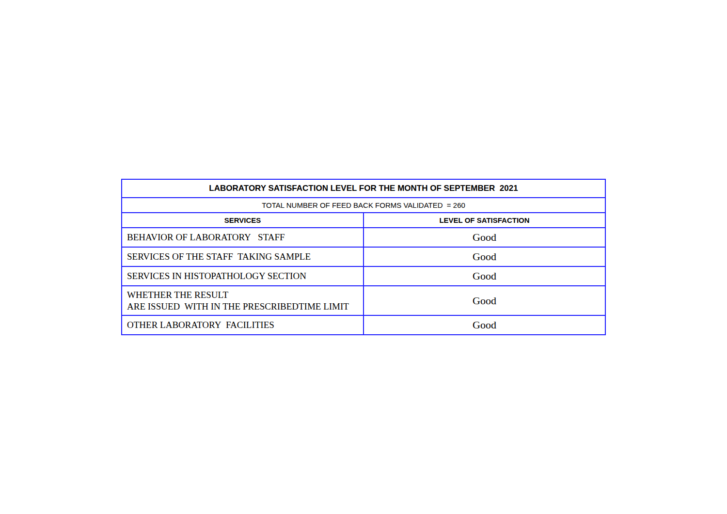| LABORATORY SATISFACTION LEVEL FOR THE MONTH OF SEPTEMBER 2021 |
| TOTAL NUMBER OF FEED BACK FORMS VALIDATED = 260 |
| SERVICES | LEVEL OF SATISFACTION |
| BEHAVIOR OF LABORATORY STAFF | Good |
| SERVICES OF THE STAFF TAKING SAMPLE | Good |
| SERVICES IN HISTOPATHOLOGY SECTION | Good |
| WHETHER THE RESULT ARE ISSUED WITH IN THE PRESCRIBEDTIME LIMIT | Good |
| OTHER LABORATORY FACILITIES | Good |